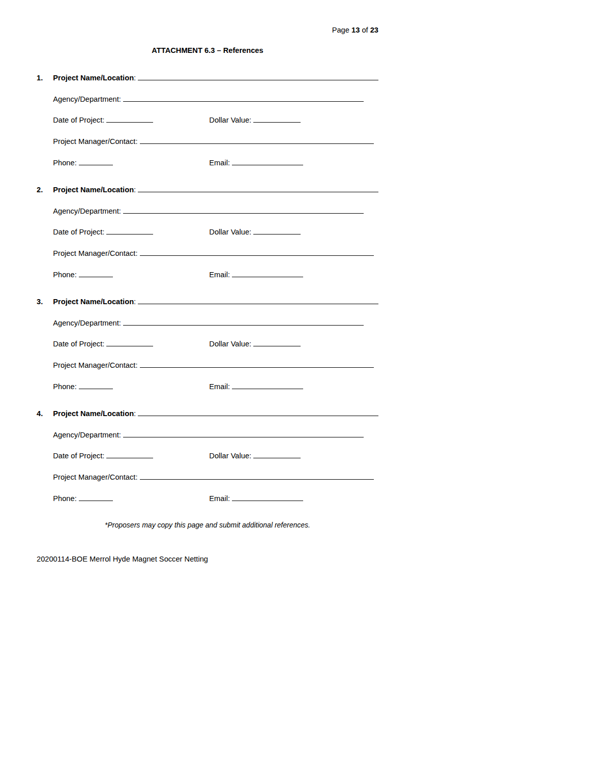Page 13 of 23
ATTACHMENT 6.3 – References
Project Name/Location:
Agency/Department:
Date of Project: Dollar Value:
Project Manager/Contact:
Phone: Email:
Project Name/Location:
Agency/Department:
Date of Project: Dollar Value:
Project Manager/Contact:
Phone: Email:
Project Name/Location:
Agency/Department:
Date of Project: Dollar Value:
Project Manager/Contact:
Phone: Email:
Project Name/Location:
Agency/Department:
Date of Project: Dollar Value:
Project Manager/Contact:
Phone: Email:
*Proposers may copy this page and submit additional references.
20200114-BOE Merrol Hyde Magnet Soccer Netting